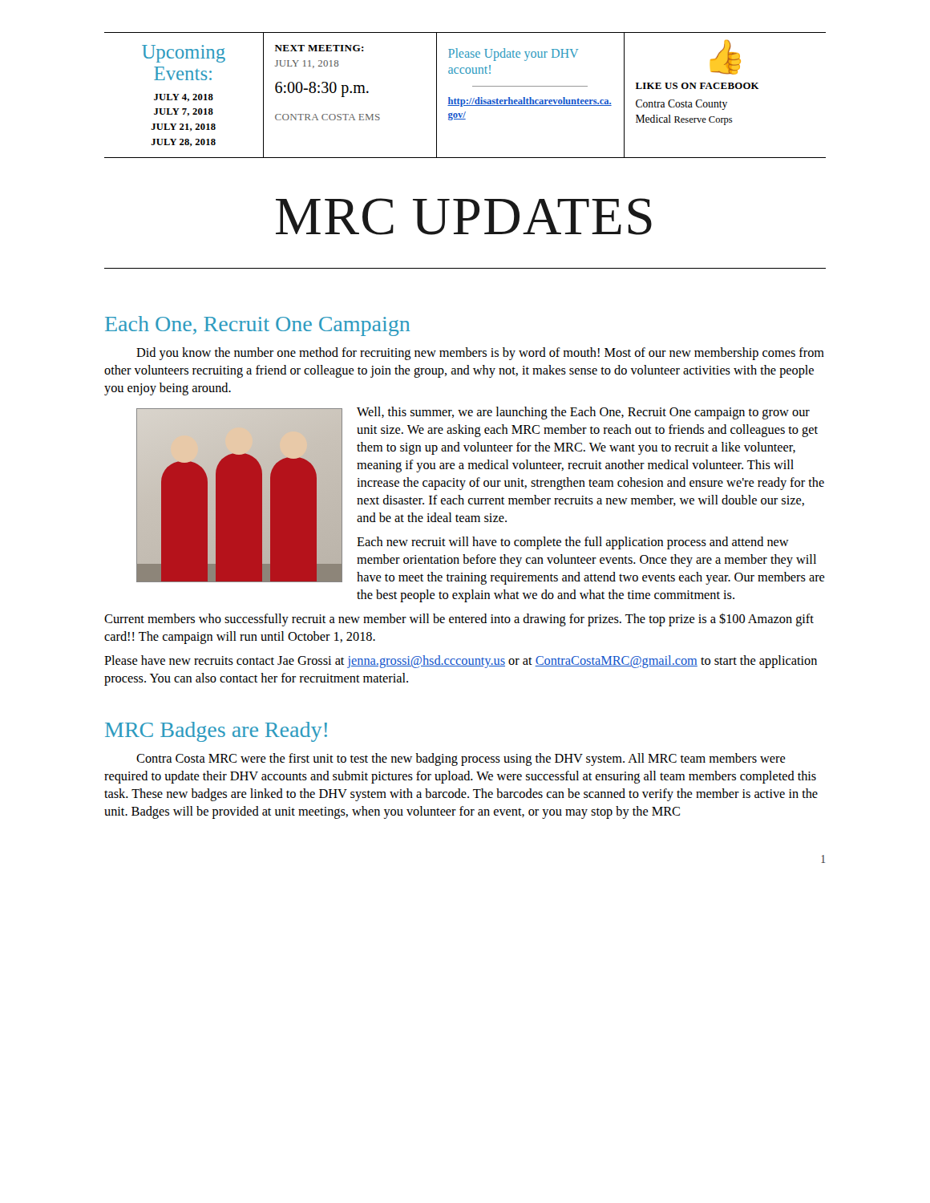| Upcoming Events: JULY 4, 2018 JULY 7, 2018 JULY 21, 2018 JULY 28, 2018 | NEXT MEETING: JULY 11, 2018 6:00-8:30 p.m. CONTRA COSTA EMS | Please Update your DHV account! http://disasterhealthcarevolunteers.ca.gov/ | 👍 LIKE US ON FACEBOOK Contra Costa County Medical Reserve Corps |
MRC UPDATES
Each One, Recruit One Campaign
Did you know the number one method for recruiting new members is by word of mouth! Most of our new membership comes from other volunteers recruiting a friend or colleague to join the group, and why not, it makes sense to do volunteer activities with the people you enjoy being around.
Photo of MRC volunteers
Well, this summer, we are launching the Each One, Recruit One campaign to grow our unit size. We are asking each MRC member to reach out to friends and colleagues to get them to sign up and volunteer for the MRC. We want you to recruit a like volunteer, meaning if you are a medical volunteer, recruit another medical volunteer. This will increase the capacity of our unit, strengthen team cohesion and ensure we're ready for the next disaster. If each current member recruits a new member, we will double our size, and be at the ideal team size.
Each new recruit will have to complete the full application process and attend new member orientation before they can volunteer events. Once they are a member they will have to meet the training requirements and attend two events each year. Our members are the best people to explain what we do and what the time commitment is.
Current members who successfully recruit a new member will be entered into a drawing for prizes. The top prize is a $100 Amazon gift card!! The campaign will run until October 1, 2018.
Please have new recruits contact Jae Grossi at jenna.grossi@hsd.cccounty.us or at ContraCostaMRC@gmail.com to start the application process. You can also contact her for recruitment material.
MRC Badges are Ready!
Contra Costa MRC were the first unit to test the new badging process using the DHV system. All MRC team members were required to update their DHV accounts and submit pictures for upload. We were successful at ensuring all team members completed this task. These new badges are linked to the DHV system with a barcode. The barcodes can be scanned to verify the member is active in the unit. Badges will be provided at unit meetings, when you volunteer for an event, or you may stop by the MRC
1